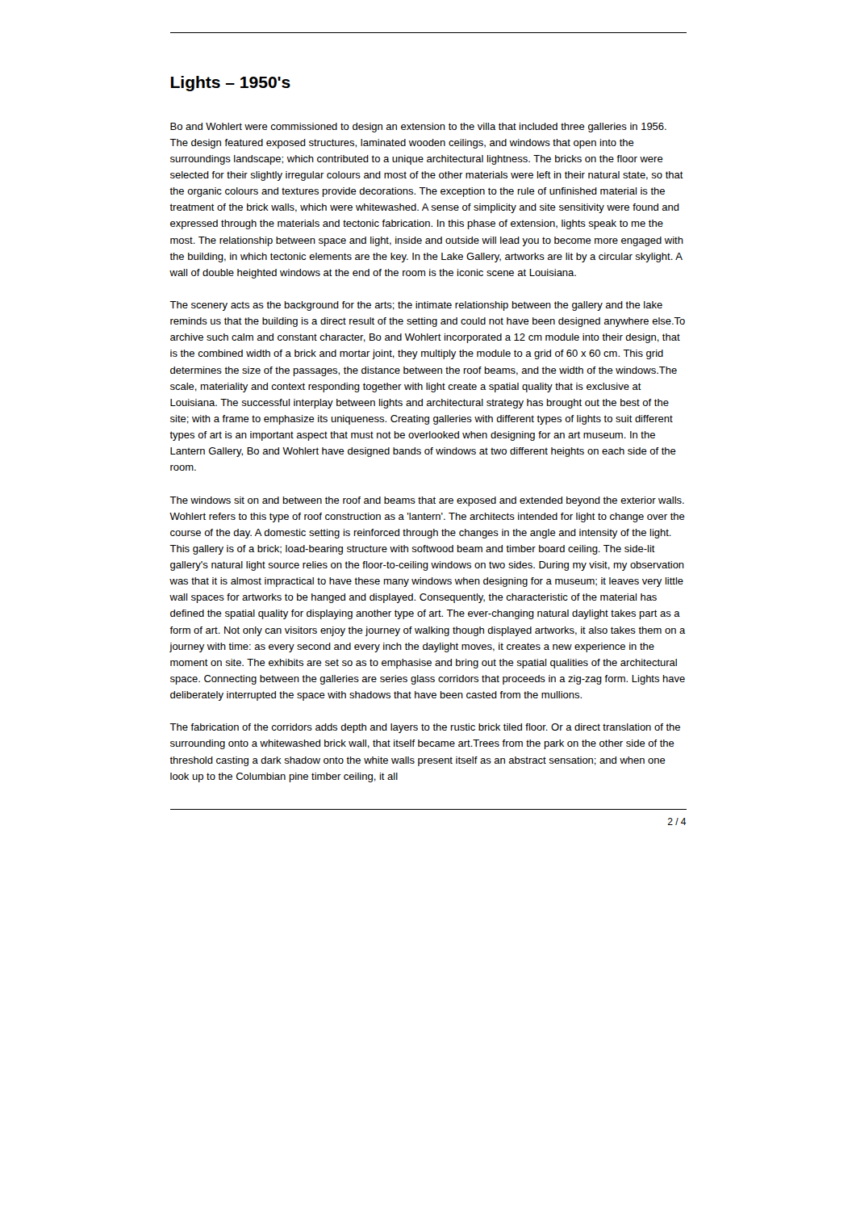Lights – 1950's
Bo and Wohlert were commissioned to design an extension to the villa that included three galleries in 1956. The design featured exposed structures, laminated wooden ceilings, and windows that open into the surroundings landscape; which contributed to a unique architectural lightness. The bricks on the floor were selected for their slightly irregular colours and most of the other materials were left in their natural state, so that the organic colours and textures provide decorations. The exception to the rule of unfinished material is the treatment of the brick walls, which were whitewashed. A sense of simplicity and site sensitivity were found and expressed through the materials and tectonic fabrication. In this phase of extension, lights speak to me the most. The relationship between space and light, inside and outside will lead you to become more engaged with the building, in which tectonic elements are the key. In the Lake Gallery, artworks are lit by a circular skylight. A wall of double heighted windows at the end of the room is the iconic scene at Louisiana.
The scenery acts as the background for the arts; the intimate relationship between the gallery and the lake reminds us that the building is a direct result of the setting and could not have been designed anywhere else.To archive such calm and constant character, Bo and Wohlert incorporated a 12 cm module into their design, that is the combined width of a brick and mortar joint, they multiply the module to a grid of 60 x 60 cm. This grid determines the size of the passages, the distance between the roof beams, and the width of the windows.The scale, materiality and context responding together with light create a spatial quality that is exclusive at Louisiana. The successful interplay between lights and architectural strategy has brought out the best of the site; with a frame to emphasize its uniqueness. Creating galleries with different types of lights to suit different types of art is an important aspect that must not be overlooked when designing for an art museum. In the Lantern Gallery, Bo and Wohlert have designed bands of windows at two different heights on each side of the room.
The windows sit on and between the roof and beams that are exposed and extended beyond the exterior walls. Wohlert refers to this type of roof construction as a 'lantern'. The architects intended for light to change over the course of the day. A domestic setting is reinforced through the changes in the angle and intensity of the light. This gallery is of a brick; load-bearing structure with softwood beam and timber board ceiling. The side-lit gallery's natural light source relies on the floor-to-ceiling windows on two sides. During my visit, my observation was that it is almost impractical to have these many windows when designing for a museum; it leaves very little wall spaces for artworks to be hanged and displayed. Consequently, the characteristic of the material has defined the spatial quality for displaying another type of art. The ever-changing natural daylight takes part as a form of art. Not only can visitors enjoy the journey of walking though displayed artworks, it also takes them on a journey with time: as every second and every inch the daylight moves, it creates a new experience in the moment on site. The exhibits are set so as to emphasise and bring out the spatial qualities of the architectural space. Connecting between the galleries are series glass corridors that proceeds in a zig-zag form. Lights have deliberately interrupted the space with shadows that have been casted from the mullions.
The fabrication of the corridors adds depth and layers to the rustic brick tiled floor. Or a direct translation of the surrounding onto a whitewashed brick wall, that itself became art.Trees from the park on the other side of the threshold casting a dark shadow onto the white walls present itself as an abstract sensation; and when one look up to the Columbian pine timber ceiling, it all
2 / 4